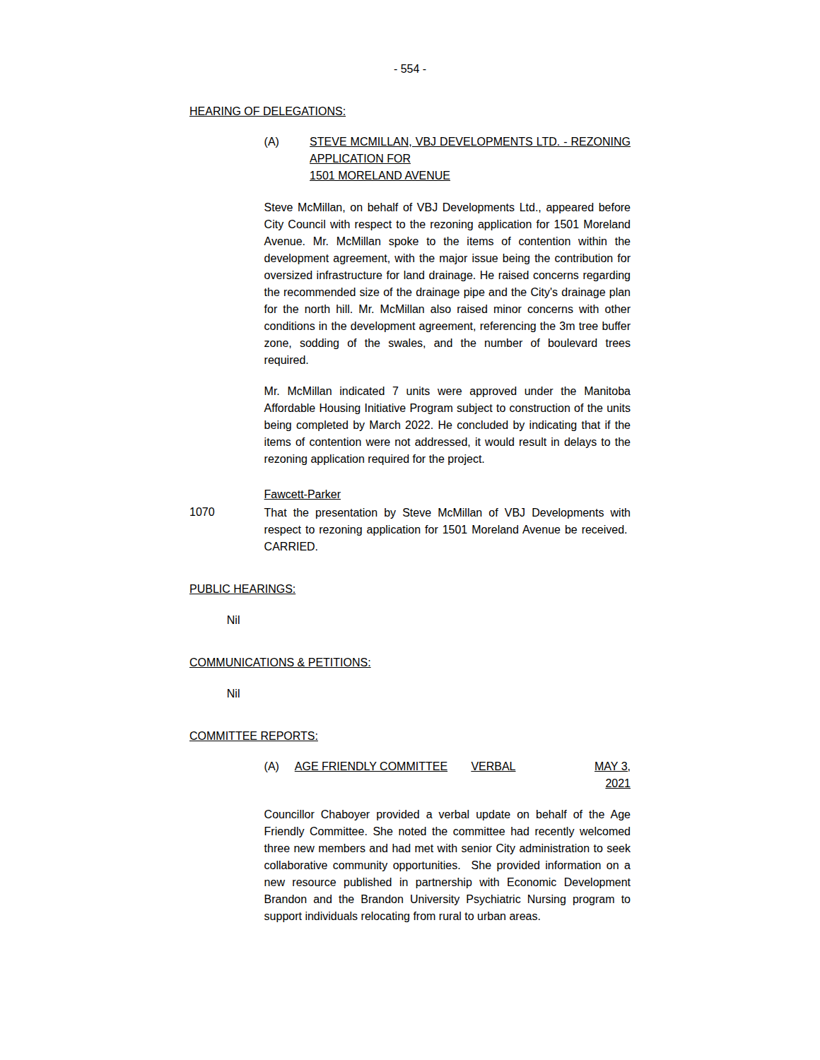- 554 -
HEARING OF DELEGATIONS:
(A)
STEVE MCMILLAN, VBJ DEVELOPMENTS LTD. - REZONING APPLICATION FOR1501 MORELAND AVENUE
Steve McMillan, on behalf of VBJ Developments Ltd., appeared before City Council with respect to the rezoning application for 1501 Moreland Avenue. Mr. McMillan spoke to the items of contention within the development agreement, with the major issue being the contribution for oversized infrastructure for land drainage. He raised concerns regarding the recommended size of the drainage pipe and the City's drainage plan for the north hill. Mr. McMillan also raised minor concerns with other conditions in the development agreement, referencing the 3m tree buffer zone, sodding of the swales, and the number of boulevard trees required.
Mr. McMillan indicated 7 units were approved under the Manitoba Affordable Housing Initiative Program subject to construction of the units being completed by March 2022. He concluded by indicating that if the items of contention were not addressed, it would result in delays to the rezoning application required for the project.
Fawcett-Parker
1070
That the presentation by Steve McMillan of VBJ Developments with respect to rezoning application for 1501 Moreland Avenue be received. CARRIED.
PUBLIC HEARINGS:
Nil
COMMUNICATIONS & PETITIONS:
Nil
COMMITTEE REPORTS:
(A)
AGE FRIENDLY COMMITTEE
VERBAL
MAY 3, 2021
Councillor Chaboyer provided a verbal update on behalf of the Age Friendly Committee. She noted the committee had recently welcomed three new members and had met with senior City administration to seek collaborative community opportunities. She provided information on a new resource published in partnership with Economic Development Brandon and the Brandon University Psychiatric Nursing program to support individuals relocating from rural to urban areas.